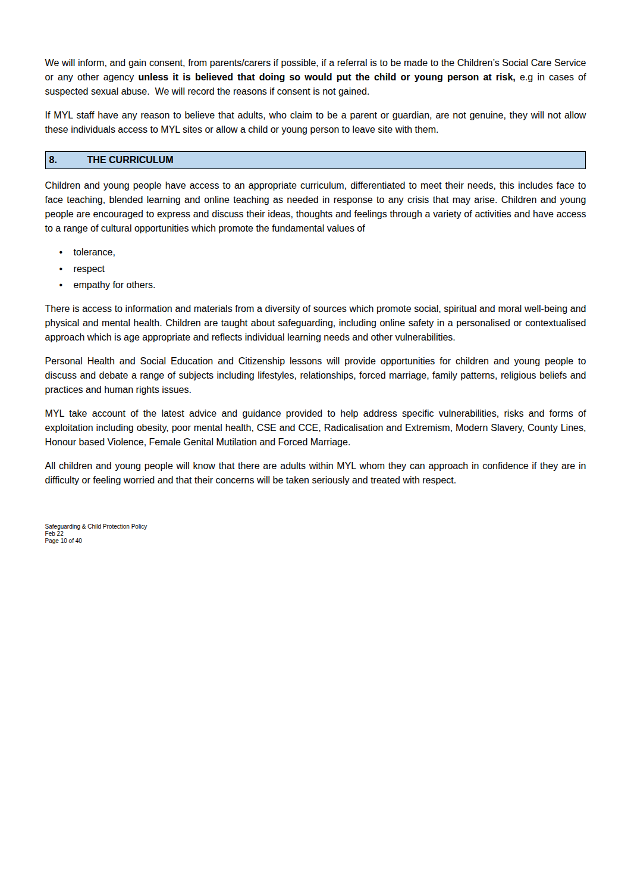We will inform, and gain consent, from parents/carers if possible, if a referral is to be made to the Children’s Social Care Service or any other agency unless it is believed that doing so would put the child or young person at risk, e.g in cases of suspected sexual abuse. We will record the reasons if consent is not gained.
If MYL staff have any reason to believe that adults, who claim to be a parent or guardian, are not genuine, they will not allow these individuals access to MYL sites or allow a child or young person to leave site with them.
8. THE CURRICULUM
Children and young people have access to an appropriate curriculum, differentiated to meet their needs, this includes face to face teaching, blended learning and online teaching as needed in response to any crisis that may arise. Children and young people are encouraged to express and discuss their ideas, thoughts and feelings through a variety of activities and have access to a range of cultural opportunities which promote the fundamental values of
tolerance,
respect
empathy for others.
There is access to information and materials from a diversity of sources which promote social, spiritual and moral well-being and physical and mental health. Children are taught about safeguarding, including online safety in a personalised or contextualised approach which is age appropriate and reflects individual learning needs and other vulnerabilities.
Personal Health and Social Education and Citizenship lessons will provide opportunities for children and young people to discuss and debate a range of subjects including lifestyles, relationships, forced marriage, family patterns, religious beliefs and practices and human rights issues.
MYL take account of the latest advice and guidance provided to help address specific vulnerabilities, risks and forms of exploitation including obesity, poor mental health, CSE and CCE, Radicalisation and Extremism, Modern Slavery, County Lines, Honour based Violence, Female Genital Mutilation and Forced Marriage.
All children and young people will know that there are adults within MYL whom they can approach in confidence if they are in difficulty or feeling worried and that their concerns will be taken seriously and treated with respect.
Safeguarding & Child Protection Policy
Feb 22
Page 10 of 40